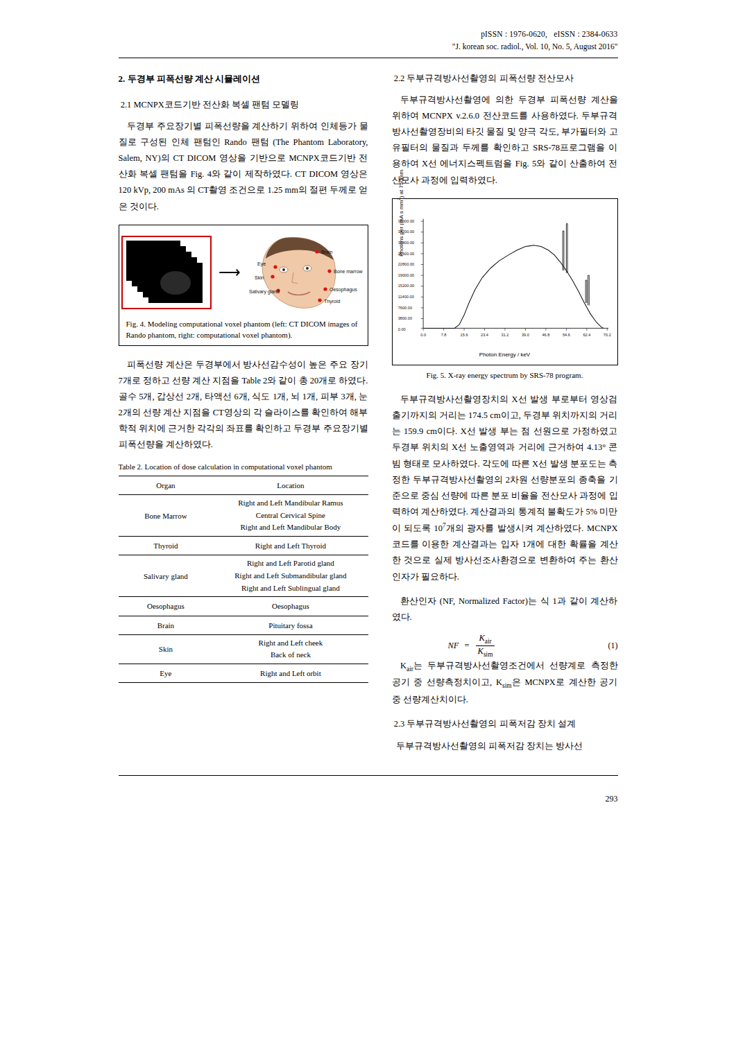pISSN : 1976-0620, eISSN : 2384-0633
"J. korean soc. radiol., Vol. 10, No. 5, August 2016"
2. 두경부 피폭선량 계산 시뮬레이션
2.1 MCNPX코드기반 전산화 복셀 팬텀 모델링
두경부 주요장기별 피폭선량을 계산하기 위하여 인체등가 물질로 구성된 인체 팬텀인 Rando 팬텀 (The Phantom Laboratory, Salem, NY)의 CT DICOM 영상을 기반으로 MCNPX코드기반 전산화 복셀 팬텀을 Fig. 4와 같이 제작하였다. CT DICOM 영상은 120 kVp, 200 mAs 의 CT촬영 조건으로 1.25 mm의 절편 두께로 얻은 것이다.
⟶ Brain Eye Skin Bone marrow Salivary gland Oesophagus Thyroid
Fig. 4. Modeling computational voxel phantom (left: CT DICOM images of Rando phantom, right: computational voxel phantom).
피폭선량 계산은 두경부에서 방사선감수성이 높은 주요 장기 7개로 정하고 선량 계산 지점을 Table 2와 같이 총 20개로 하였다. 골수 5개, 갑상선 2개, 타액선 6개, 식도 1개, 뇌 1개, 피부 3개, 눈 2개의 선량 계산 지점을 CT영상의 각 슬라이스를 확인하여 해부학적 위치에 근거한 각각의 좌표를 확인하고 두경부 주요장기별 피폭선량을 계산하였다.
Table 2. Location of dose calculation in computational voxel phantom
| Organ | Location |
| --- | --- |
| Bone Marrow | Right and Left Mandibular Ramus Central Cervical Spine Right and Left Mandibular Body |
| Thyroid | Right and Left Thyroid |
| Salivary gland | Right and Left Parotid gland Right and Left Submandibular gland Right and Left Sublingual gland |
| Oesophagus | Oesophagus |
| Brain | Pituitary fossa |
| Skin | Right and Left cheek Back of neck |
| Eye | Right and Left orbit |
2.2 두부규격방사선촬영의 피폭선량 전산모사
두부규격방사선촬영에 의한 두경부 피폭선량 계산을 위하여 MCNPX v.2.6.0 전산코드를 사용하였다. 두부규격방사선촬영장비의 타깃 물질 및 양극 각도, 부가필터와 고유필터의 물질과 두께를 확인하고 SRS-78프로그램을 이용하여 X선 에너지스펙트럼을 Fig. 5와 같이 산출하여 전산모사 과정에 입력하였다.
38000.00 34200.00 30400.00 26600.00 22800.00 19000.00 15200.00 11400.00 7600.00 3800.00 0.00 0.0 7.8 15.6 23.4 31.2 39.0 46.8 54.6 62.4 70.2 Photon Energy / keV
Photon Energy / keV
Photons per (mA s mm2) at 750mm
Fig. 5. X-ray energy spectrum by SRS-78 program.
두부규격방사선촬영장치의 X선 발생 부로부터 영상검출기까지의 거리는 174.5 cm이고, 두경부 위치까지의 거리는 159.9 cm이다. X선 발생 부는 점 선원으로 가정하였고 두경부 위치의 X선 노출영역과 거리에 근거하여 4.13° 콘 빔 형태로 모사하였다. 각도에 따른 X선 발생 분포도는 측정한 두부규격방사선촬영의 2차원 선량분포의 종축을 기준으로 중심 선량에 따른 분포 비율을 전산모사 과정에 입력하여 계산하였다. 계산결과의 통계적 불확도가 5% 미만이 되도록 107개의 광자를 발생시켜 계산하였다. MCNPX코드를 이용한 계산결과는 입자 1개에 대한 확률을 계산한 것으로 실제 방사선조사환경으로 변환하여 주는 환산인자가 필요하다.
환산인자 (NF, Normalized Factor)는 식 1과 같이 계산하였다.
NF = Kair Ksim
(1)
Kair는 두부규격방사선촬영조건에서 선량계로 측정한 공기 중 선량측정치이고, Ksim은 MCNPX로 계산한 공기 중 선량계산치이다.
2.3 두부규격방사선촬영의 피폭저감 장치 설계
두부규격방사선촬영의 피폭저감 장치는 방사선
293